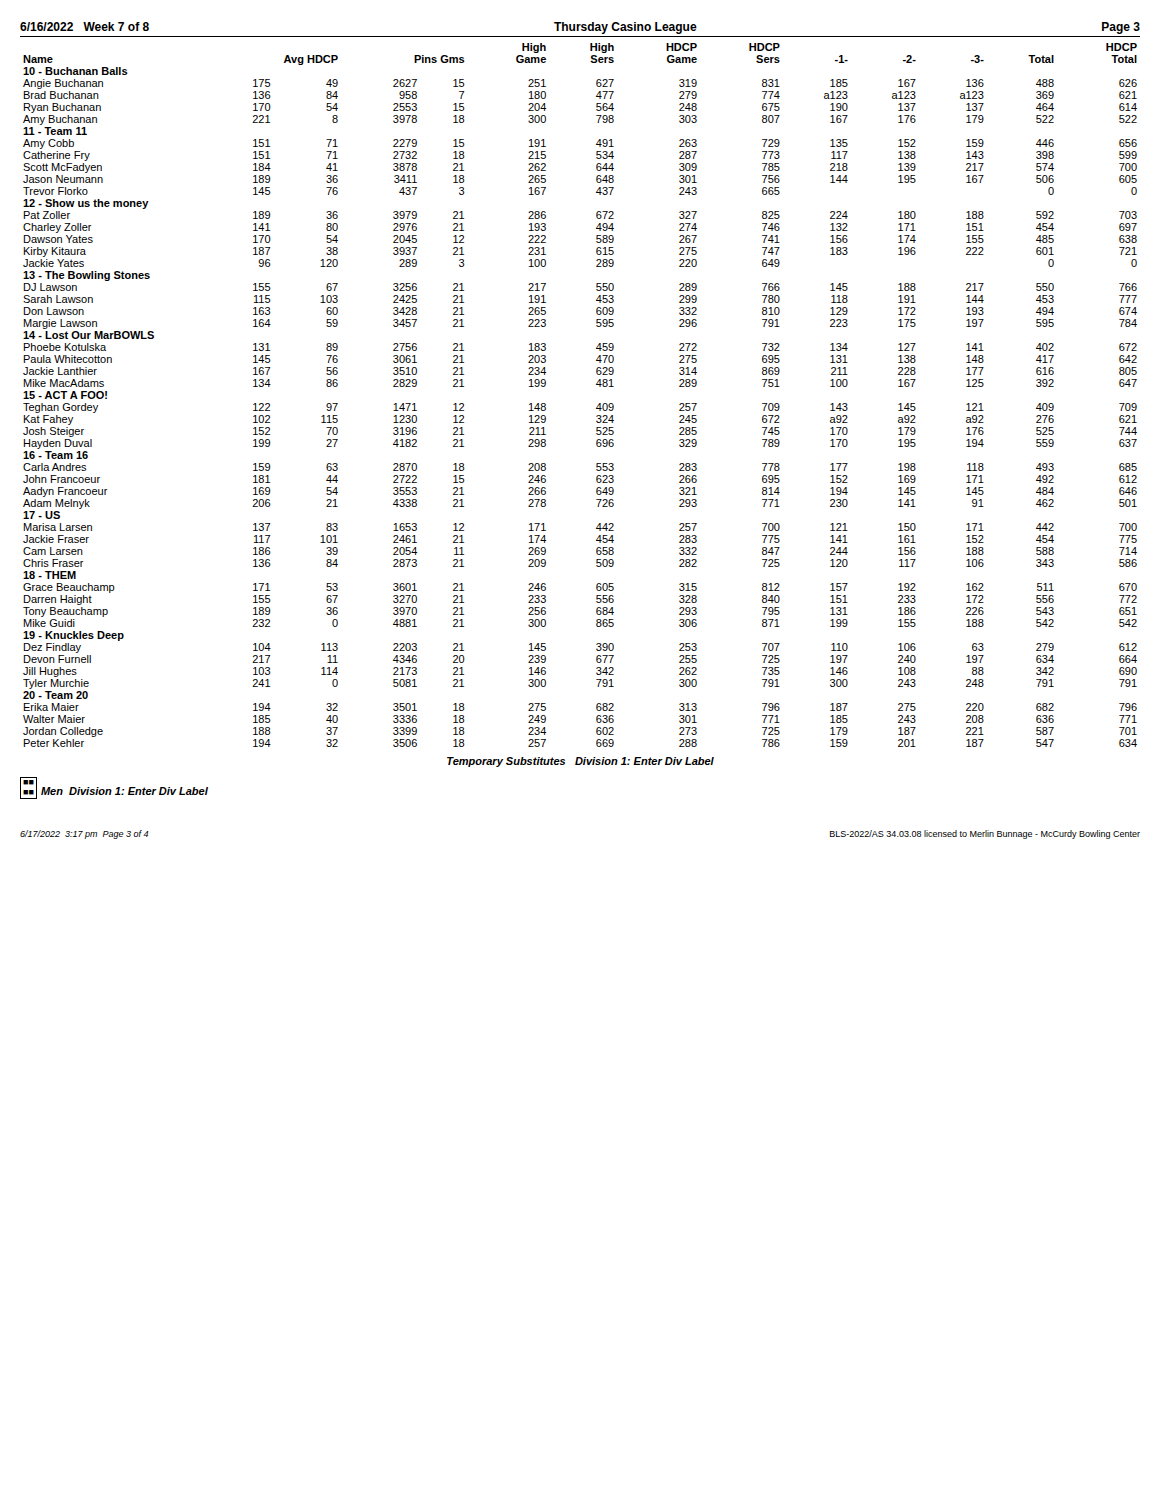6/16/2022 Week 7 of 8
Thursday Casino League
Page 3
| | | | High | High | HDCP | HDCP | | | | | HDCP |
| --- | --- | --- | --- | --- | --- | --- | --- | --- | --- | --- | --- |
| Name | Avg HDCP | Pins Gms | Game | Sers | Game | Sers | -1- | -2- | -3- | Total | Total |
| 10 - Buchanan Balls |
| Angie Buchanan | 175 | 49 | 2627 | 15 | 251 | 627 | 319 | 831 | 185 | 167 | 136 | 488 | 626 |
| Brad Buchanan | 136 | 84 | 958 | 7 | 180 | 477 | 279 | 774 | a123 | a123 | a123 | 369 | 621 |
| Ryan Buchanan | 170 | 54 | 2553 | 15 | 204 | 564 | 248 | 675 | 190 | 137 | 137 | 464 | 614 |
| Amy Buchanan | 221 | 8 | 3978 | 18 | 300 | 798 | 303 | 807 | 167 | 176 | 179 | 522 | 522 |
| 11 - Team 11 |
| Amy Cobb | 151 | 71 | 2279 | 15 | 191 | 491 | 263 | 729 | 135 | 152 | 159 | 446 | 656 |
| Catherine Fry | 151 | 71 | 2732 | 18 | 215 | 534 | 287 | 773 | 117 | 138 | 143 | 398 | 599 |
| Scott McFadyen | 184 | 41 | 3878 | 21 | 262 | 644 | 309 | 785 | 218 | 139 | 217 | 574 | 700 |
| Jason Neumann | 189 | 36 | 3411 | 18 | 265 | 648 | 301 | 756 | 144 | 195 | 167 | 506 | 605 |
| Trevor Florko | 145 | 76 | 437 | 3 | 167 | 437 | 243 | 665 | | | | 0 | 0 |
| 12 - Show us the money |
| Pat Zoller | 189 | 36 | 3979 | 21 | 286 | 672 | 327 | 825 | 224 | 180 | 188 | 592 | 703 |
| Charley Zoller | 141 | 80 | 2976 | 21 | 193 | 494 | 274 | 746 | 132 | 171 | 151 | 454 | 697 |
| Dawson Yates | 170 | 54 | 2045 | 12 | 222 | 589 | 267 | 741 | 156 | 174 | 155 | 485 | 638 |
| Kirby Kitaura | 187 | 38 | 3937 | 21 | 231 | 615 | 275 | 747 | 183 | 196 | 222 | 601 | 721 |
| Jackie Yates | 96 | 120 | 289 | 3 | 100 | 289 | 220 | 649 | | | | 0 | 0 |
| 13 - The Bowling Stones |
| DJ Lawson | 155 | 67 | 3256 | 21 | 217 | 550 | 289 | 766 | 145 | 188 | 217 | 550 | 766 |
| Sarah Lawson | 115 | 103 | 2425 | 21 | 191 | 453 | 299 | 780 | 118 | 191 | 144 | 453 | 777 |
| Don Lawson | 163 | 60 | 3428 | 21 | 265 | 609 | 332 | 810 | 129 | 172 | 193 | 494 | 674 |
| Margie Lawson | 164 | 59 | 3457 | 21 | 223 | 595 | 296 | 791 | 223 | 175 | 197 | 595 | 784 |
| 14 - Lost Our MarBOWLS |
| Phoebe Kotulska | 131 | 89 | 2756 | 21 | 183 | 459 | 272 | 732 | 134 | 127 | 141 | 402 | 672 |
| Paula Whitecotton | 145 | 76 | 3061 | 21 | 203 | 470 | 275 | 695 | 131 | 138 | 148 | 417 | 642 |
| Jackie Lanthier | 167 | 56 | 3510 | 21 | 234 | 629 | 314 | 869 | 211 | 228 | 177 | 616 | 805 |
| Mike MacAdams | 134 | 86 | 2829 | 21 | 199 | 481 | 289 | 751 | 100 | 167 | 125 | 392 | 647 |
| 15 - ACT A FOO! |
| Teghan Gordey | 122 | 97 | 1471 | 12 | 148 | 409 | 257 | 709 | 143 | 145 | 121 | 409 | 709 |
| Kat Fahey | 102 | 115 | 1230 | 12 | 129 | 324 | 245 | 672 | a92 | a92 | a92 | 276 | 621 |
| Josh Steiger | 152 | 70 | 3196 | 21 | 211 | 525 | 285 | 745 | 170 | 179 | 176 | 525 | 744 |
| Hayden Duval | 199 | 27 | 4182 | 21 | 298 | 696 | 329 | 789 | 170 | 195 | 194 | 559 | 637 |
| 16 - Team 16 |
| Carla Andres | 159 | 63 | 2870 | 18 | 208 | 553 | 283 | 778 | 177 | 198 | 118 | 493 | 685 |
| John Francoeur | 181 | 44 | 2722 | 15 | 246 | 623 | 266 | 695 | 152 | 169 | 171 | 492 | 612 |
| Aadyn Francoeur | 169 | 54 | 3553 | 21 | 266 | 649 | 321 | 814 | 194 | 145 | 145 | 484 | 646 |
| Adam Melnyk | 206 | 21 | 4338 | 21 | 278 | 726 | 293 | 771 | 230 | 141 | 91 | 462 | 501 |
| 17 - US |
| Marisa Larsen | 137 | 83 | 1653 | 12 | 171 | 442 | 257 | 700 | 121 | 150 | 171 | 442 | 700 |
| Jackie Fraser | 117 | 101 | 2461 | 21 | 174 | 454 | 283 | 775 | 141 | 161 | 152 | 454 | 775 |
| Cam Larsen | 186 | 39 | 2054 | 11 | 269 | 658 | 332 | 847 | 244 | 156 | 188 | 588 | 714 |
| Chris Fraser | 136 | 84 | 2873 | 21 | 209 | 509 | 282 | 725 | 120 | 117 | 106 | 343 | 586 |
| 18 - THEM |
| Grace Beauchamp | 171 | 53 | 3601 | 21 | 246 | 605 | 315 | 812 | 157 | 192 | 162 | 511 | 670 |
| Darren Haight | 155 | 67 | 3270 | 21 | 233 | 556 | 328 | 840 | 151 | 233 | 172 | 556 | 772 |
| Tony Beauchamp | 189 | 36 | 3970 | 21 | 256 | 684 | 293 | 795 | 131 | 186 | 226 | 543 | 651 |
| Mike Guidi | 232 | 0 | 4881 | 21 | 300 | 865 | 306 | 871 | 199 | 155 | 188 | 542 | 542 |
| 19 - Knuckles Deep |
| Dez Findlay | 104 | 113 | 2203 | 21 | 145 | 390 | 253 | 707 | 110 | 106 | 63 | 279 | 612 |
| Devon Furnell | 217 | 11 | 4346 | 20 | 239 | 677 | 255 | 725 | 197 | 240 | 197 | 634 | 664 |
| Jill Hughes | 103 | 114 | 2173 | 21 | 146 | 342 | 262 | 735 | 146 | 108 | 88 | 342 | 690 |
| Tyler Murchie | 241 | 0 | 5081 | 21 | 300 | 791 | 300 | 791 | 300 | 243 | 248 | 791 | 791 |
| 20 - Team 20 |
| Erika Maier | 194 | 32 | 3501 | 18 | 275 | 682 | 313 | 796 | 187 | 275 | 220 | 682 | 796 |
| Walter Maier | 185 | 40 | 3336 | 18 | 249 | 636 | 301 | 771 | 185 | 243 | 208 | 636 | 771 |
| Jordan Colledge | 188 | 37 | 3399 | 18 | 234 | 602 | 273 | 725 | 179 | 187 | 221 | 587 | 701 |
| Peter Kehler | 194 | 32 | 3506 | 18 | 257 | 669 | 288 | 786 | 159 | 201 | 187 | 547 | 634 |
Temporary Substitutes Division 1: Enter Div Label
■■
■■Men Division 1: Enter Div Label
6/17/2022 3:17 pm Page 3 of 4
BLS-2022/AS 34.03.08 licensed to Merlin Bunnage - McCurdy Bowling Center